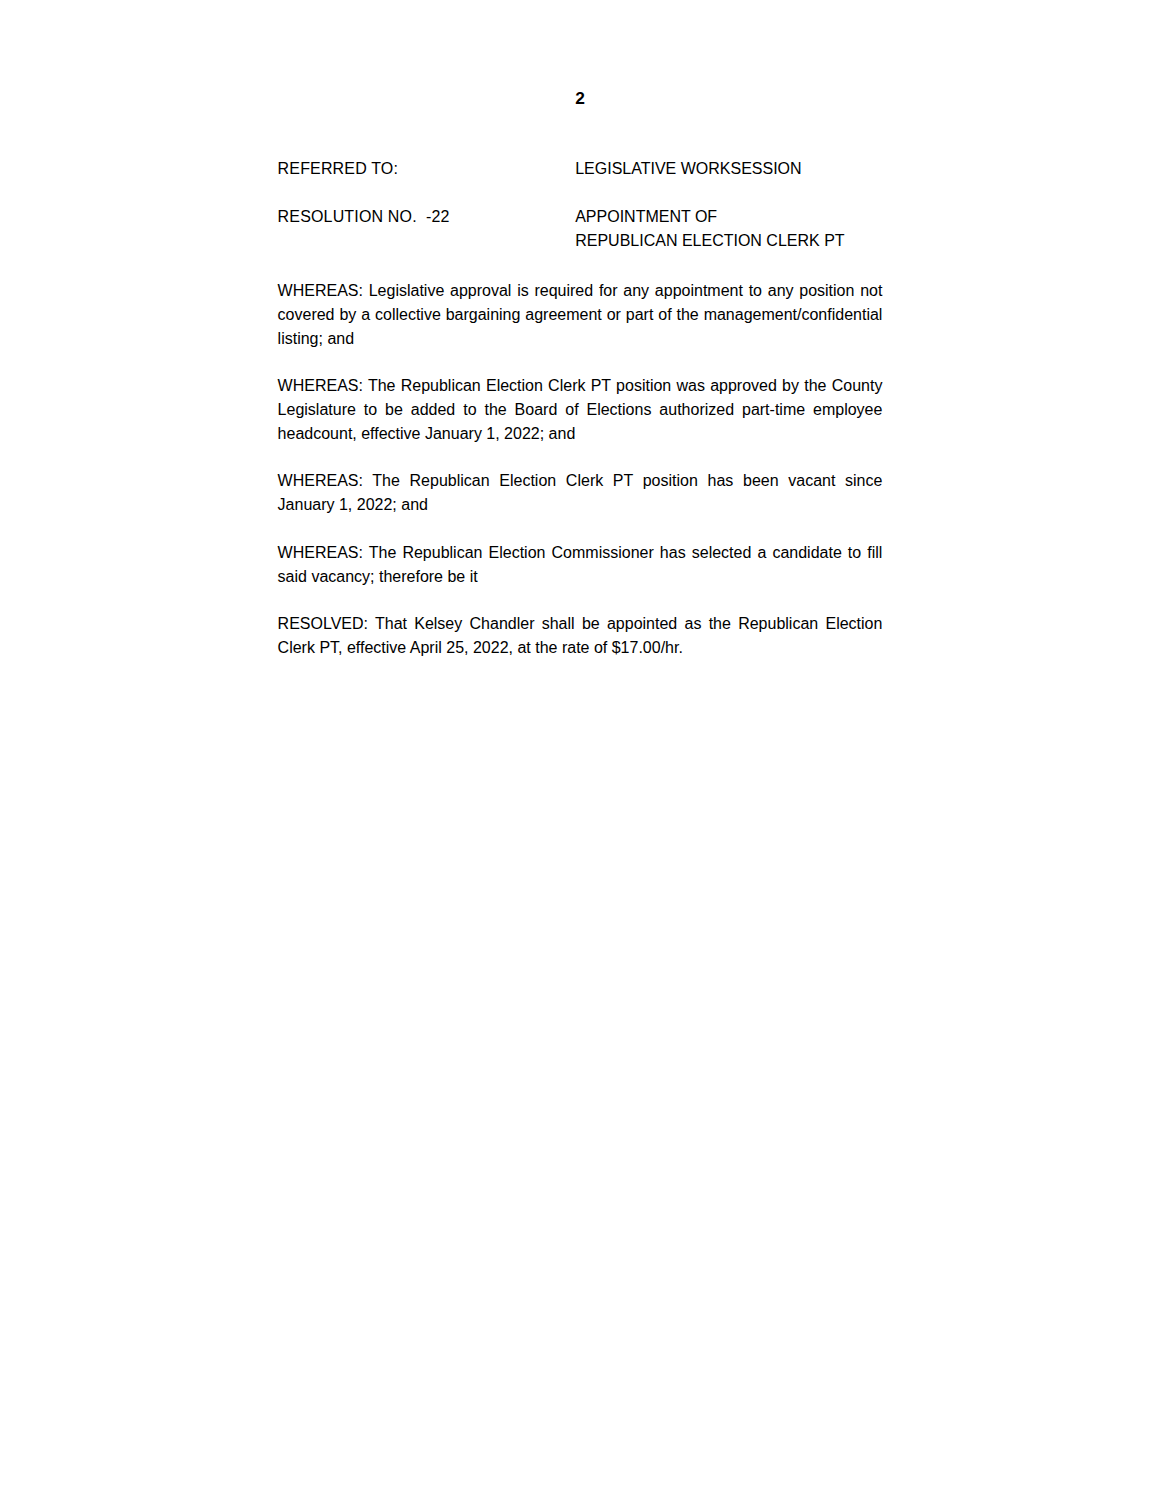2
REFERRED TO:
LEGISLATIVE WORKSESSION
RESOLUTION NO. -22
APPOINTMENT OF
REPUBLICAN ELECTION CLERK PT
WHEREAS: Legislative approval is required for any appointment to any position not covered by a collective bargaining agreement or part of the management/confidential listing; and
WHEREAS: The Republican Election Clerk PT position was approved by the County Legislature to be added to the Board of Elections authorized part-time employee headcount, effective January 1, 2022; and
WHEREAS: The Republican Election Clerk PT position has been vacant since January 1, 2022; and
WHEREAS: The Republican Election Commissioner has selected a candidate to fill said vacancy; therefore be it
RESOLVED: That Kelsey Chandler shall be appointed as the Republican Election Clerk PT, effective April 25, 2022, at the rate of $17.00/hr.